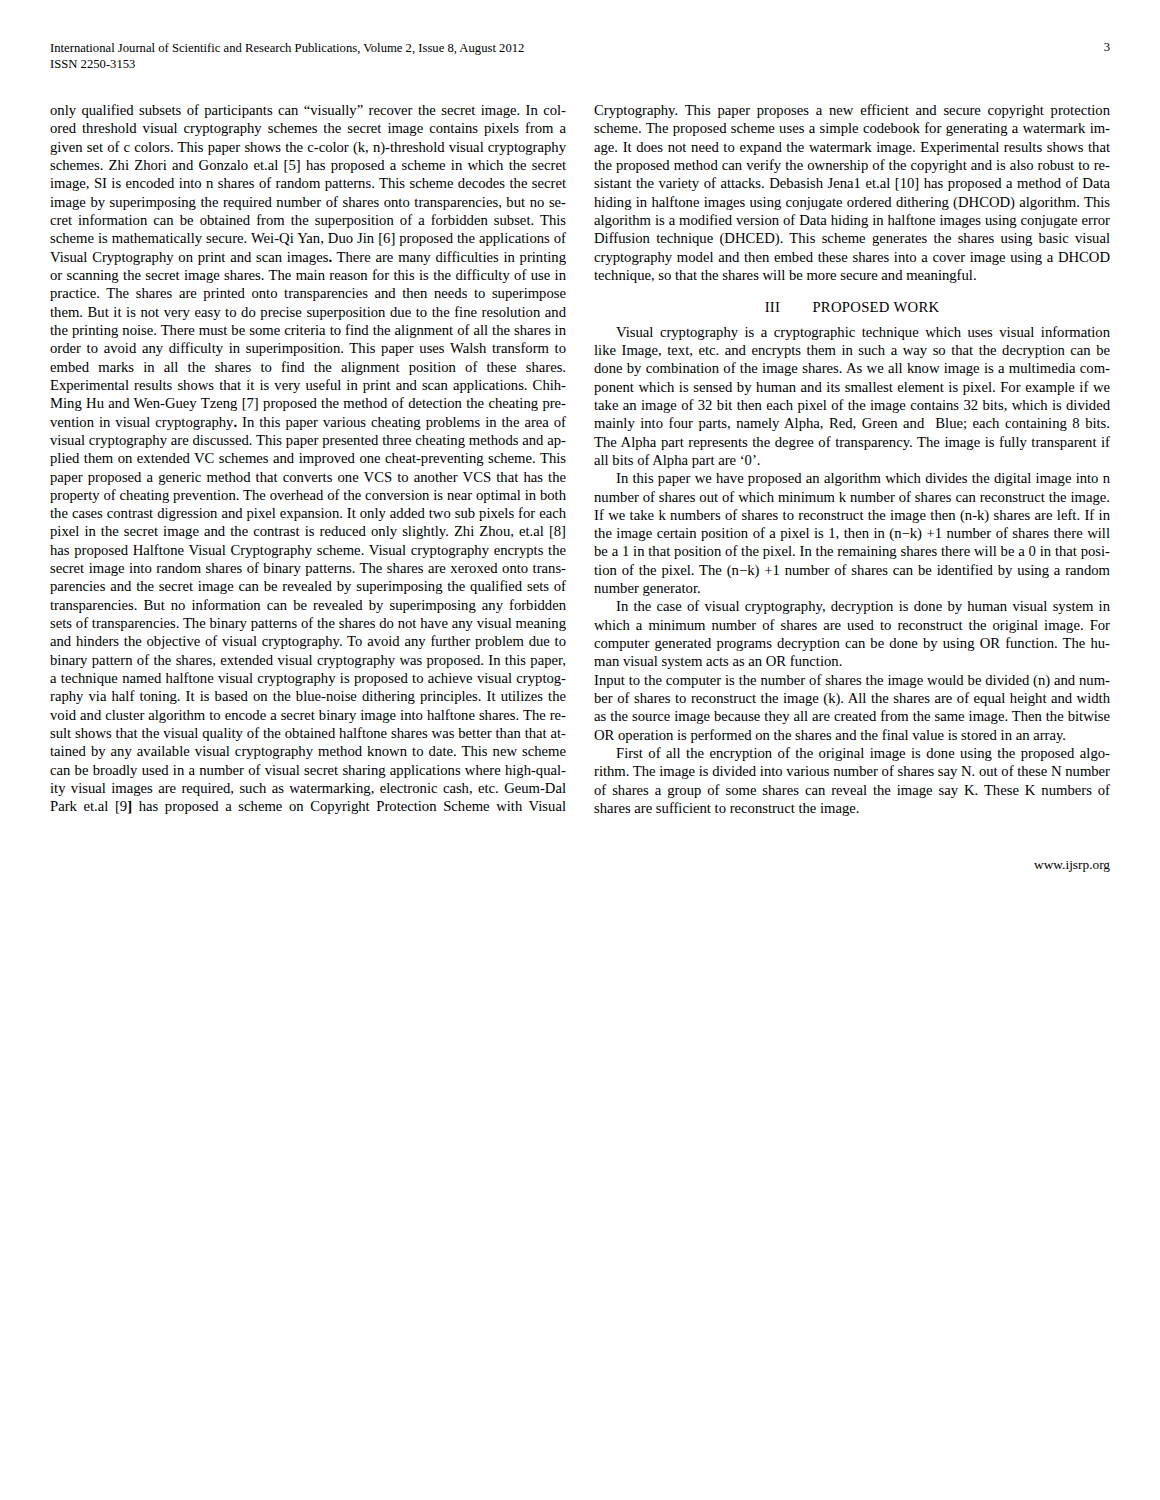International Journal of Scientific and Research Publications, Volume 2, Issue 8, August 2012
ISSN 2250-3153
3
only qualified subsets of participants can “visually” recover the secret image. In colored threshold visual cryptography schemes the secret image contains pixels from a given set of c colors. This paper shows the c-color (k, n)-threshold visual cryptography schemes. Zhi Zhori and Gonzalo et.al [5] has proposed a scheme in which the secret image, SI is encoded into n shares of random patterns. This scheme decodes the secret image by superimposing the required number of shares onto transparencies, but no secret information can be obtained from the superposition of a forbidden subset. This scheme is mathematically secure. Wei-Qi Yan, Duo Jin [6] proposed the applications of Visual Cryptography on print and scan images. There are many difficulties in printing or scanning the secret image shares. The main reason for this is the difficulty of use in practice. The shares are printed onto transparencies and then needs to superimpose them. But it is not very easy to do precise superposition due to the fine resolution and the printing noise. There must be some criteria to find the alignment of all the shares in order to avoid any difficulty in superimposition. This paper uses Walsh transform to embed marks in all the shares to find the alignment position of these shares. Experimental results shows that it is very useful in print and scan applications. Chih-Ming Hu and Wen-Guey Tzeng [7] proposed the method of detection the cheating prevention in visual cryptography. In this paper various cheating problems in the area of visual cryptography are discussed. This paper presented three cheating methods and applied them on extended VC schemes and improved one cheat-preventing scheme. This paper proposed a generic method that converts one VCS to another VCS that has the property of cheating prevention. The overhead of the conversion is near optimal in both the cases contrast digression and pixel expansion. It only added two sub pixels for each pixel in the secret image and the contrast is reduced only slightly. Zhi Zhou, et.al [8] has proposed Halftone Visual Cryptography scheme. Visual cryptography encrypts the secret image into random shares of binary patterns. The shares are xeroxed onto transparencies and the secret image can be revealed by superimposing the qualified sets of transparencies. But no information can be revealed by superimposing any forbidden sets of transparencies. The binary patterns of the shares do not have any visual meaning and hinders the objective of visual cryptography. To avoid any further problem due to binary pattern of the shares, extended visual cryptography was proposed. In this paper, a technique named halftone visual cryptography is proposed to achieve visual cryptography via half toning. It is based on the blue-noise dithering principles. It utilizes the void and cluster algorithm to encode a secret binary image into halftone shares. The result shows that the visual quality of the obtained halftone shares was better than that attained by any available visual cryptography method known to date. This new scheme can be broadly used in a number of visual secret sharing applications where high-quality visual images are required, such as watermarking, electronic cash, etc. Geum-Dal Park et.al [9] has proposed a scheme on Copyright Protection Scheme with Visual Cryptography. This paper proposes a new efficient and secure copyright protection scheme. The proposed scheme uses a simple codebook for generating a watermark image. It does not need to expand the watermark image. Experimental results shows that the proposed method can verify the ownership of the copyright and is also robust to resistant the variety of attacks. Debasish Jena1 et.al [10] has proposed a method of Data hiding in halftone images using conjugate ordered dithering (DHCOD) algorithm. This algorithm is a modified version of Data hiding in halftone images using conjugate error Diffusion technique (DHCED). This scheme generates the shares using basic visual cryptography model and then embed these shares into a cover image using a DHCOD technique, so that the shares will be more secure and meaningful.
IIIPROPOSED WORK
Visual cryptography is a cryptographic technique which uses visual information like Image, text, etc. and encrypts them in such a way so that the decryption can be done by combination of the image shares. As we all know image is a multimedia component which is sensed by human and its smallest element is pixel. For example if we take an image of 32 bit then each pixel of the image contains 32 bits, which is divided mainly into four parts, namely Alpha, Red, Green and Blue; each containing 8 bits. The Alpha part represents the degree of transparency. The image is fully transparent if all bits of Alpha part are ‘0’.
In this paper we have proposed an algorithm which divides the digital image into n number of shares out of which minimum k number of shares can reconstruct the image. If we take k numbers of shares to reconstruct the image then (n-k) shares are left. If in the image certain position of a pixel is 1, then in (n−k) +1 number of shares there will be a 1 in that position of the pixel. In the remaining shares there will be a 0 in that position of the pixel. The (n−k) +1 number of shares can be identified by using a random number generator.
In the case of visual cryptography, decryption is done by human visual system in which a minimum number of shares are used to reconstruct the original image. For computer generated programs decryption can be done by using OR function. The human visual system acts as an OR function.
Input to the computer is the number of shares the image would be divided (n) and number of shares to reconstruct the image (k). All the shares are of equal height and width as the source image because they all are created from the same image. Then the bitwise OR operation is performed on the shares and the final value is stored in an array.
First of all the encryption of the original image is done using the proposed algorithm. The image is divided into various number of shares say N. out of these N number of shares a group of some shares can reveal the image say K. These K numbers of shares are sufficient to reconstruct the image.
www.ijsrp.org